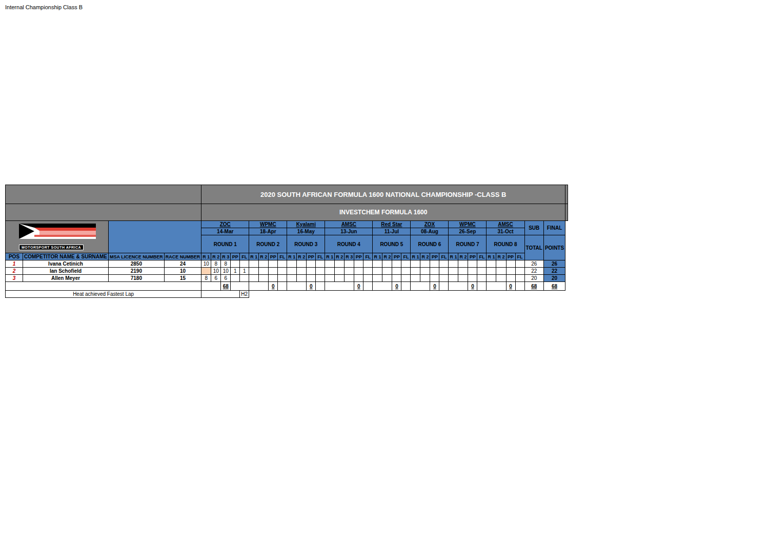Internal Championship Class B
| | 2020 SOUTH AFRICAN FORMULA 1600 NATIONAL CHAMPIONSHIP -CLASS B | |
| | INVESTCHEM FORMULA 1600 | |
| MOTORSPORT SOUTH AFRICA | | ZOC | WPMC | Kyalami | AMSC | Red Star | ZOX | WPMC | AMSC | SUB | FINAL |
| 14-Mar | 18-Apr | 16-May | 13-Jun | 11-Jul | 08-Aug | 26-Sep | 31-Oct |
| ROUND 1 | ROUND 2 | ROUND 3 | ROUND 4 | ROUND 5 | ROUND 6 | ROUND 7 | ROUND 8 | TOTAL | POINTS |
| POS | COMPETITOR NAME & SURNAME | MSA LICENCE NUMBER | RACE NUMBER | R 1 | R 2 | R 3 | PP | FL | R 1 | R 2 | PP | FL | R 1 | R 2 | PP | FL | R 1 | R 2 | R 3 | PP | FL | R 1 | R 2 | PP | FL | R 1 | R 2 | PP | FL | R 1 | R 2 | PP | FL | R 1 | R 2 | PP | FL |
| 1 | Ivana Cetinich | 2850 | 24 | 10 | 8 | 8 | | | | | | | | | | | | | | | | | | | | | | | | | | | | | | | | 26 | 26 |
| 2 | Ian Schofield | 2190 | 10 | | 10 | 10 | 1 | 1 | | | | | | | | | | | | | | | | | | | | | | | | | | | | | | 22 | 22 |
| 3 | Allen Meyer | 7180 | 15 | 8 | 6 | 6 | | | | | | | | | | | | | | | | | | | | | | | | | | | | | | | | 20 | 20 |
| | | 68 | | | 0 | | | 0 | | | 0 | | | 0 | | | 0 | | | 0 | | | 0 | | 68 | 68 |
| Heat achieved Fastest Lap | | H2 | |